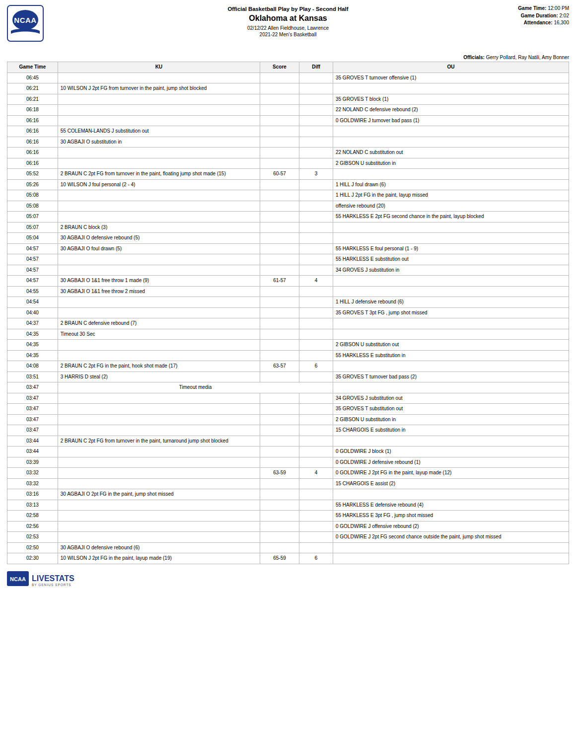NCAA
Official Basketball Play by Play - Second Half
Oklahoma at Kansas
02/12/22 Allen Fieldhouse, Lawrence
2021-22 Men's Basketball
Game Time: 12:00 PM
Game Duration: 2:02
Attendance: 16,300
Officials: Gerry Pollard, Ray Natili, Amy Bonner
| Game Time | KU | Score | Diff | OU |
| --- | --- | --- | --- | --- |
| 06:45 | | | | 35 GROVES T turnover offensive (1) |
| 06:21 | 10 WILSON J 2pt FG from turnover in the paint, jump shot blocked | | | |
| 06:21 | | | | 35 GROVES T block (1) |
| 06:18 | | | | 22 NOLAND C defensive rebound (2) |
| 06:16 | | | | 0 GOLDWIRE J turnover bad pass (1) |
| 06:16 | 55 COLEMAN-LANDS J substitution out | | | |
| 06:16 | 30 AGBAJI O substitution in | | | |
| 06:16 | | | | 22 NOLAND C substitution out |
| 06:16 | | | | 2 GIBSON U substitution in |
| 05:52 | 2 BRAUN C 2pt FG from turnover in the paint, floating jump shot made (15) | 60-57 | 3 | |
| 05:26 | 10 WILSON J foul personal (2 - 4) | | | 1 HILL J foul drawn (6) |
| 05:08 | | | | 1 HILL J 2pt FG in the paint, layup missed |
| 05:08 | | | | offensive rebound (20) |
| 05:07 | | | | 55 HARKLESS E 2pt FG second chance in the paint, layup blocked |
| 05:07 | 2 BRAUN C block (3) | | | |
| 05:04 | 30 AGBAJI O defensive rebound (5) | | | |
| 04:57 | 30 AGBAJI O foul drawn (5) | | | 55 HARKLESS E foul personal (1 - 9) |
| 04:57 | | | | 55 HARKLESS E substitution out |
| 04:57 | | | | 34 GROVES J substitution in |
| 04:57 | 30 AGBAJI O 1&1 free throw 1 made (9) | 61-57 | 4 | |
| 04:55 | 30 AGBAJI O 1&1 free throw 2 missed | | | |
| 04:54 | | | | 1 HILL J defensive rebound (6) |
| 04:40 | | | | 35 GROVES T 3pt FG , jump shot missed |
| 04:37 | 2 BRAUN C defensive rebound (7) | | | |
| 04:35 | Timeout 30 Sec | | | |
| 04:35 | | | | 2 GIBSON U substitution out |
| 04:35 | | | | 55 HARKLESS E substitution in |
| 04:08 | 2 BRAUN C 2pt FG in the paint, hook shot made (17) | 63-57 | 6 | |
| 03:51 | 3 HARRIS D steal (2) | | | 35 GROVES T turnover bad pass (2) |
| 03:47 | Timeout media | |
| 03:47 | | | | 34 GROVES J substitution out |
| 03:47 | | | | 35 GROVES T substitution out |
| 03:47 | | | | 2 GIBSON U substitution in |
| 03:47 | | | | 15 CHARGOIS E substitution in |
| 03:44 | 2 BRAUN C 2pt FG from turnover in the paint, turnaround jump shot blocked | | | |
| 03:44 | | | | 0 GOLDWIRE J block (1) |
| 03:39 | | | | 0 GOLDWIRE J defensive rebound (1) |
| 03:32 | | 63-59 | 4 | 0 GOLDWIRE J 2pt FG in the paint, layup made (12) |
| 03:32 | | | | 15 CHARGOIS E assist (2) |
| 03:16 | 30 AGBAJI O 2pt FG in the paint, jump shot missed | | | |
| 03:13 | | | | 55 HARKLESS E defensive rebound (4) |
| 02:58 | | | | 55 HARKLESS E 3pt FG , jump shot missed |
| 02:56 | | | | 0 GOLDWIRE J offensive rebound (2) |
| 02:53 | | | | 0 GOLDWIRE J 2pt FG second chance outside the paint, jump shot missed |
| 02:50 | 30 AGBAJI O defensive rebound (6) | | | |
| 02:30 | 10 WILSON J 2pt FG in the paint, layup made (19) | 65-59 | 6 | |
NCAA LIVESTATS BY GENIUS SPORTS